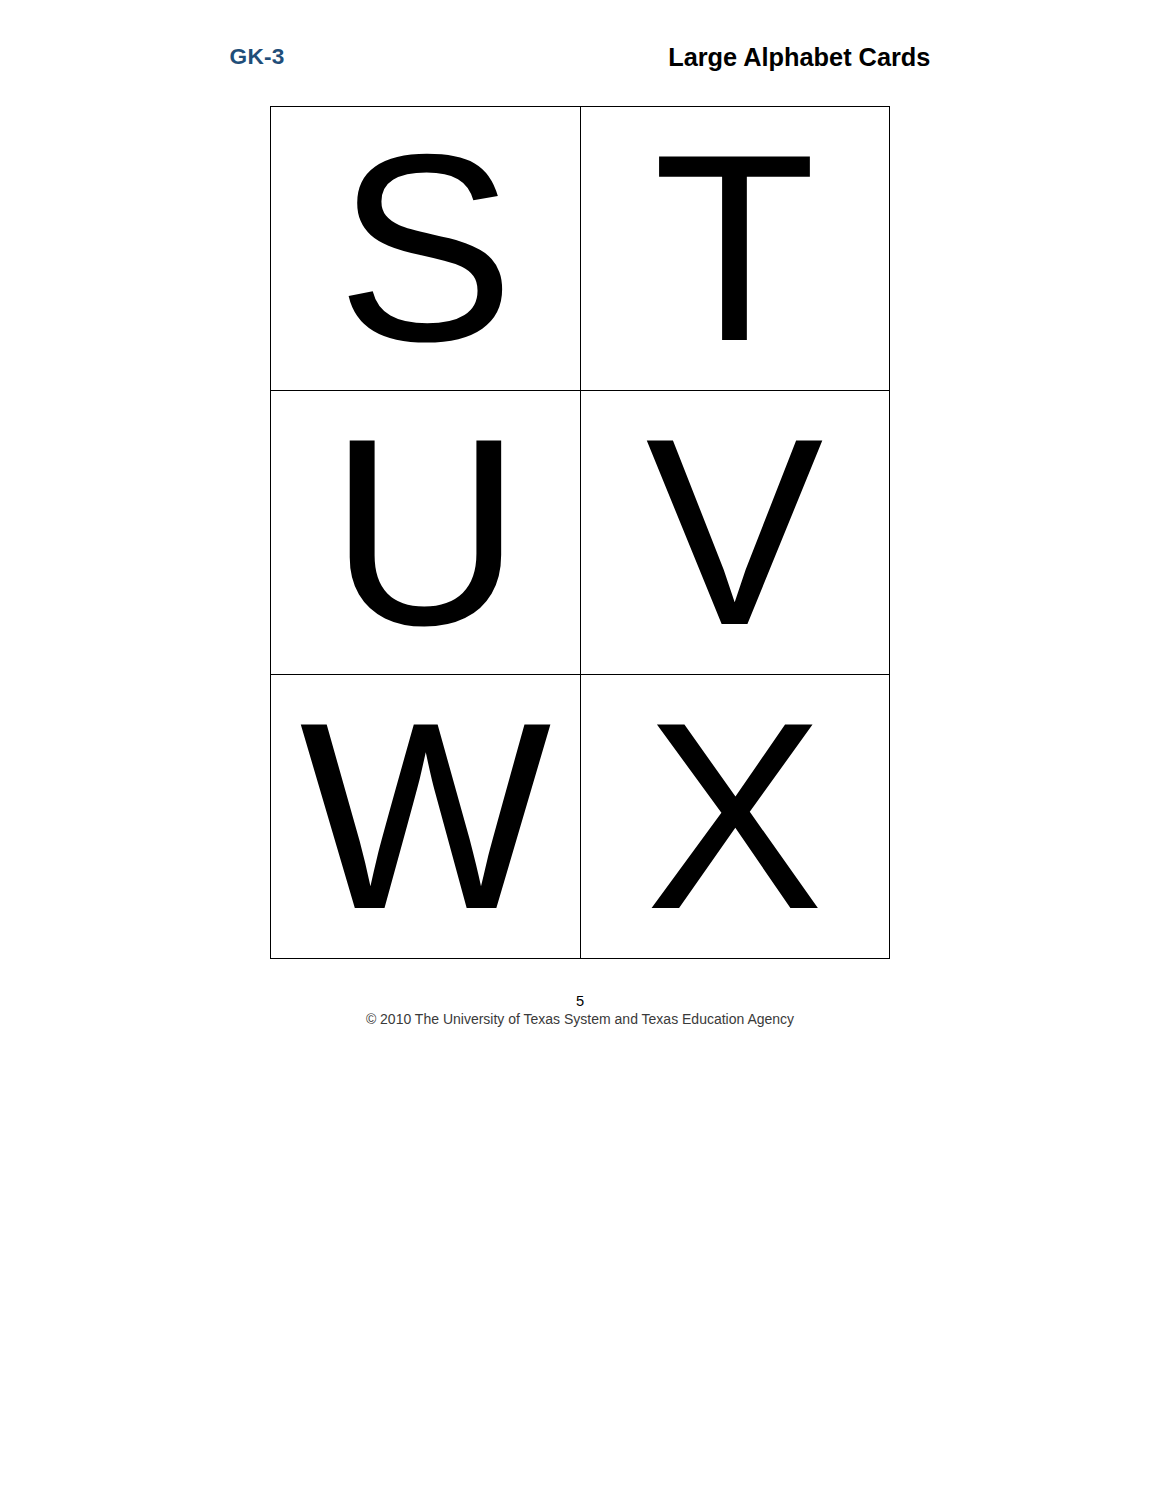GK-3
Large Alphabet Cards
| S | T |
| U | V |
| W | X |
5
© 2010 The University of Texas System and Texas Education Agency